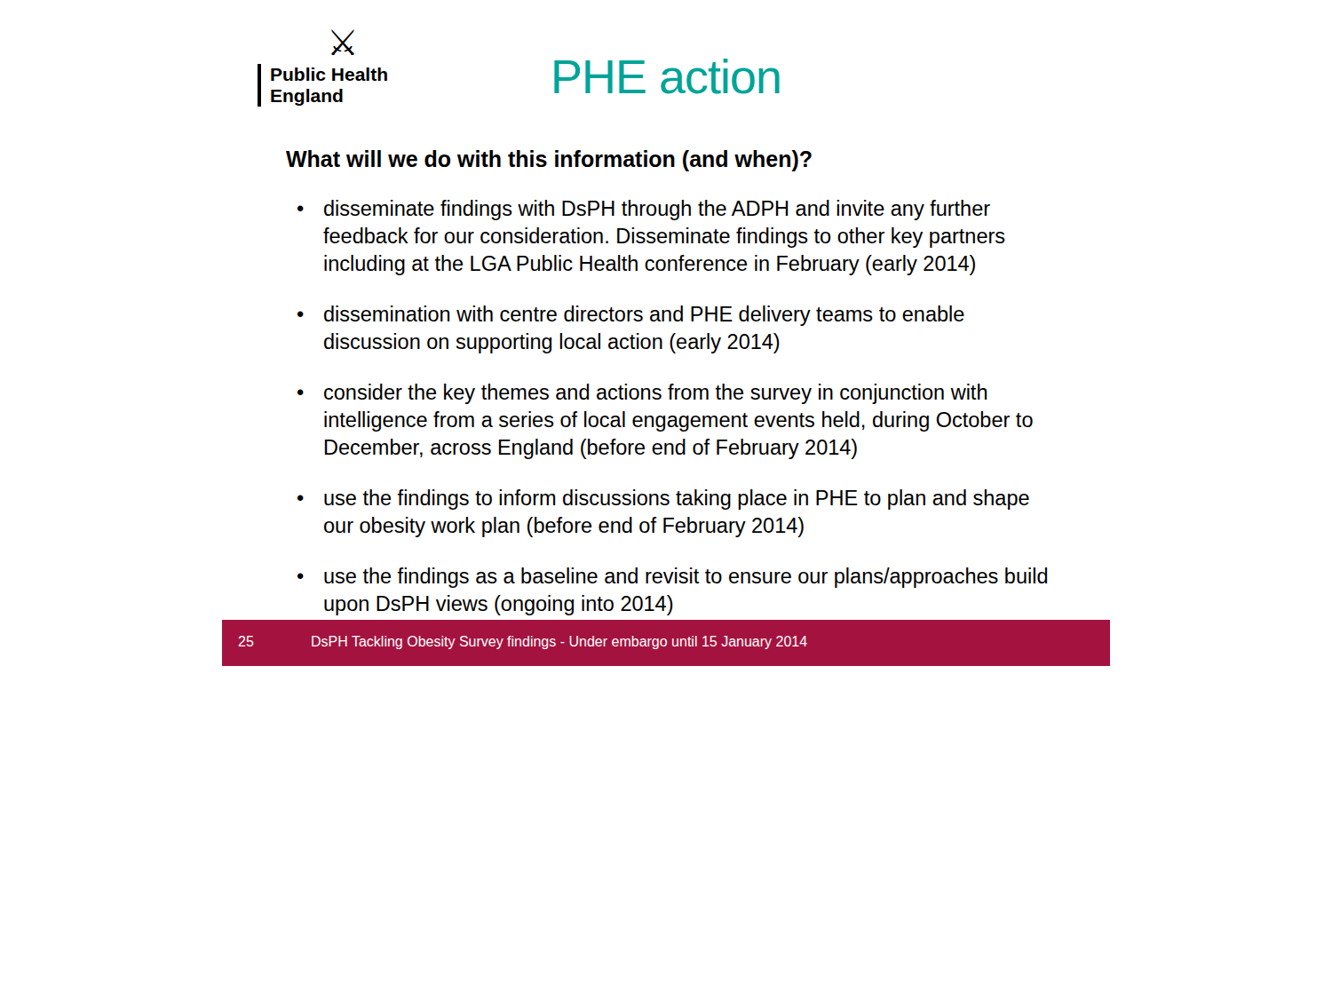⚔
Public Health England
PHE action
What will we do with this information (and when)?
disseminate findings with DsPH through the ADPH and invite any further feedback for our consideration. Disseminate findings to other key partners including at the LGA Public Health conference in February (early 2014)
dissemination with centre directors and PHE delivery teams to enable discussion on supporting local action (early 2014)
consider the key themes and actions from the survey in conjunction with intelligence from a series of local engagement events held, during October to December, across England (before end of February 2014)
use the findings to inform discussions taking place in PHE to plan and shape our obesity work plan (before end of February 2014)
use the findings as a baseline and revisit to ensure our plans/approaches build upon DsPH views (ongoing into 2014)
25
DsPH Tackling Obesity Survey findings - Under embargo until 15 January 2014